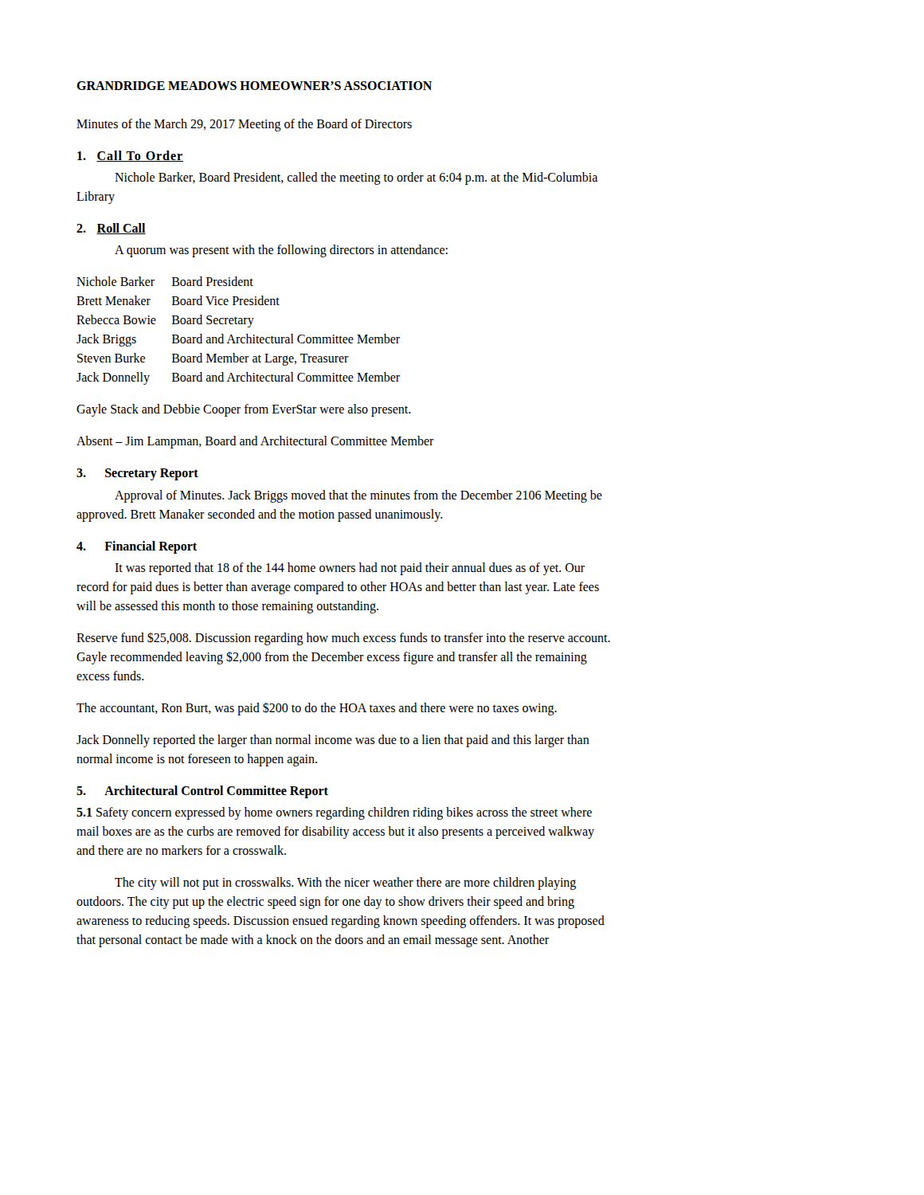GRANDRIDGE MEADOWS HOMEOWNER’S ASSOCIATION
Minutes of the March 29, 2017 Meeting of the Board of Directors
1. Call To Order
Nichole Barker, Board President, called the meeting to order at 6:04 p.m. at the Mid-Columbia Library
2. Roll Call
A quorum was present with the following directors in attendance:
| Nichole Barker | Board President |
| Brett Menaker | Board Vice President |
| Rebecca Bowie | Board Secretary |
| Jack Briggs | Board and Architectural Committee Member |
| Steven Burke | Board Member at Large, Treasurer |
| Jack Donnelly | Board and Architectural Committee Member |
Gayle Stack and Debbie Cooper from EverStar were also present.
Absent – Jim Lampman, Board and Architectural Committee Member
3. Secretary Report
Approval of Minutes. Jack Briggs moved that the minutes from the December 2106 Meeting be approved. Brett Manaker seconded and the motion passed unanimously.
4. Financial Report
It was reported that 18 of the 144 home owners had not paid their annual dues as of yet. Our record for paid dues is better than average compared to other HOAs and better than last year. Late fees will be assessed this month to those remaining outstanding.
Reserve fund $25,008. Discussion regarding how much excess funds to transfer into the reserve account. Gayle recommended leaving $2,000 from the December excess figure and transfer all the remaining excess funds.
The accountant, Ron Burt, was paid $200 to do the HOA taxes and there were no taxes owing.
Jack Donnelly reported the larger than normal income was due to a lien that paid and this larger than normal income is not foreseen to happen again.
5. Architectural Control Committee Report
5.1 Safety concern expressed by home owners regarding children riding bikes across the street where mail boxes are as the curbs are removed for disability access but it also presents a perceived walkway and there are no markers for a crosswalk.
The city will not put in crosswalks. With the nicer weather there are more children playing outdoors. The city put up the electric speed sign for one day to show drivers their speed and bring awareness to reducing speeds. Discussion ensued regarding known speeding offenders. It was proposed that personal contact be made with a knock on the doors and an email message sent. Another